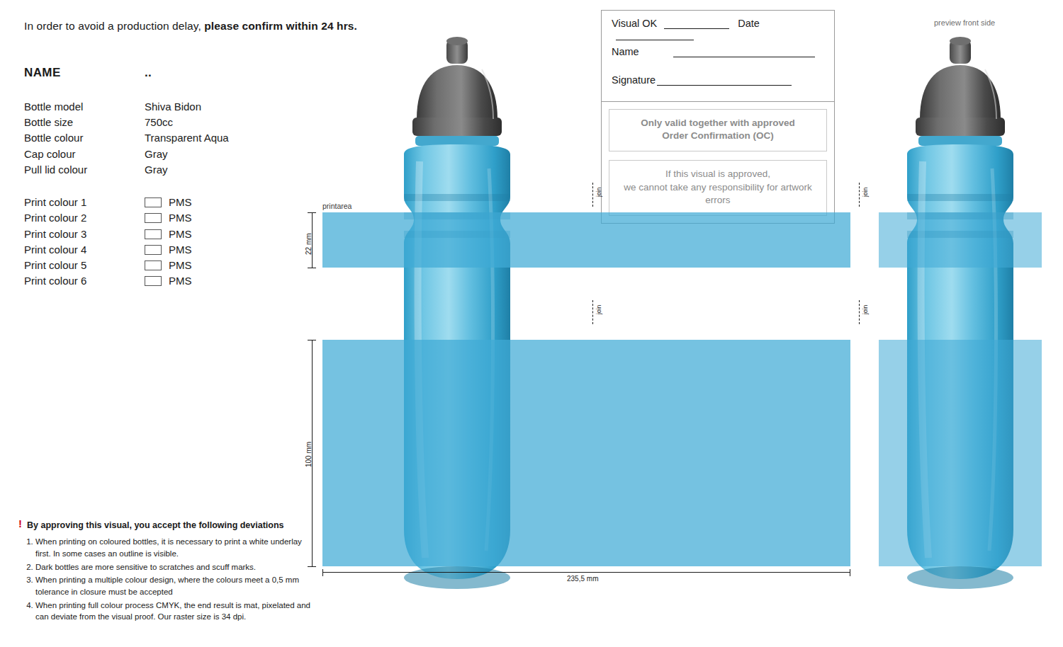In order to avoid a production delay, please confirm within 24 hrs.
NAME..
| Bottle model | Shiva Bidon |
| Bottle size | 750cc |
| Bottle colour | Transparent Aqua |
| Cap colour | Gray |
| Pull lid colour | Gray |
| Print colour 1 | PMS |
| Print colour 2 | PMS |
| Print colour 3 | PMS |
| Print colour 4 | PMS |
| Print colour 5 | PMS |
| Print colour 6 | PMS |
!By approving this visual, you accept the following deviations
When printing on coloured bottles, it is necessary to print a white underlay first. In some cases an outline is visible.
Dark bottles are more sensitive to scratches and scuff marks.
When printing a multiple colour design, where the colours meet a 0,5 mm tolerance in closure must be accepted
When printing full colour process CMYK, the end result is mat, pixelated and can deviate from the visual proof. Our raster size is 34 dpi.
Visual OK Date
Name
Signature
Only valid together with approved
Order Confirmation (OC)
If this visual is approved, we cannot take any responsibility for artwork errors
preview front side
printarea
22 mm
100 mm
235,5 mm
join
join
join
join